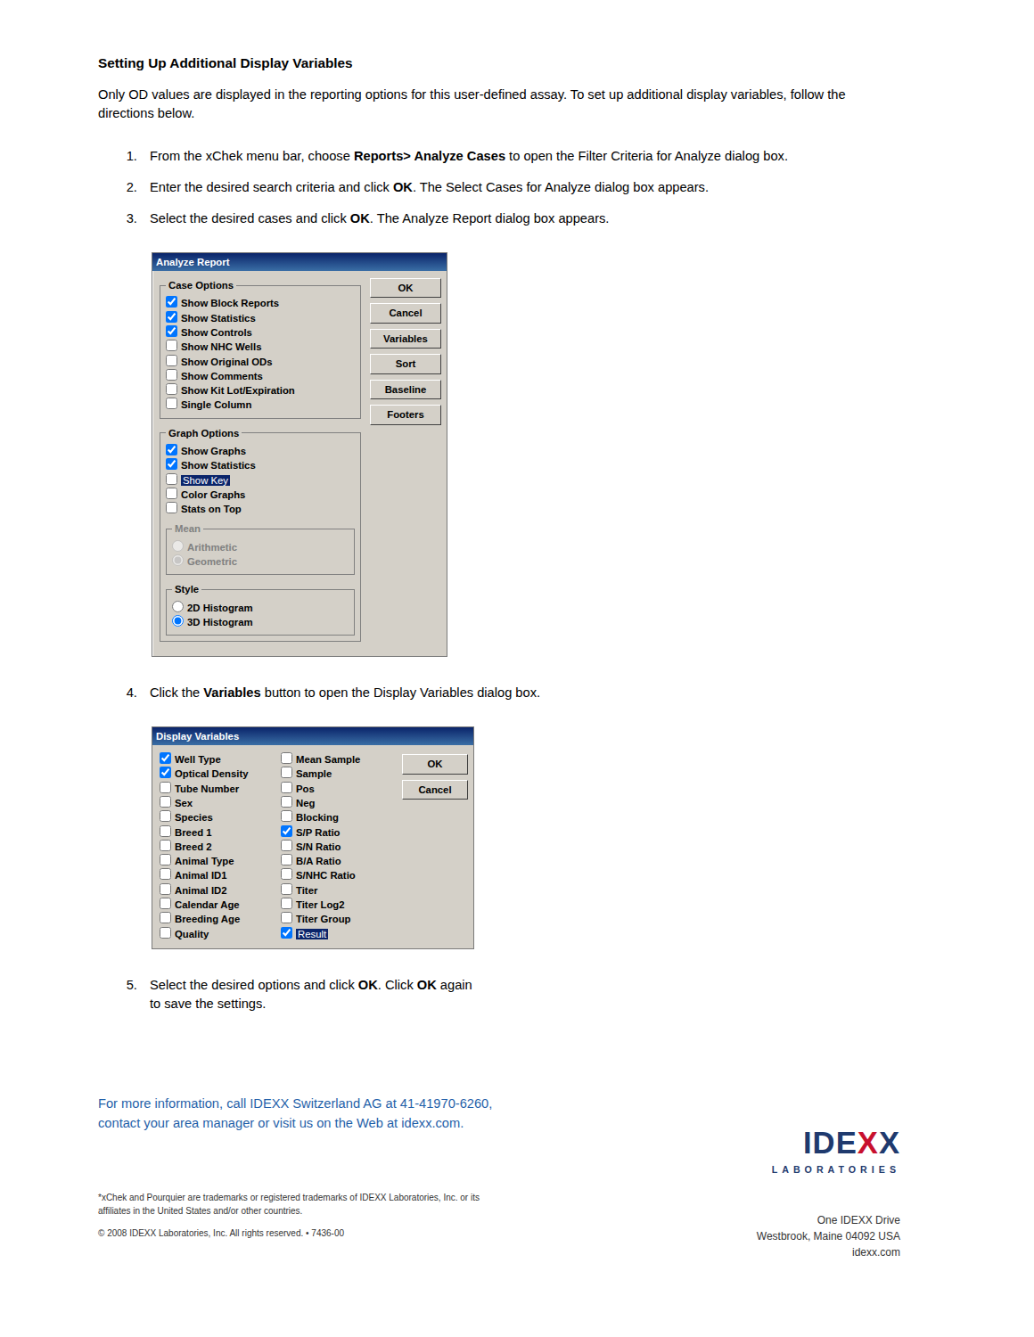Setting Up Additional Display Variables
Only OD values are displayed in the reporting options for this user-defined assay. To set up additional display variables, follow the directions below.
From the xChek menu bar, choose Reports> Analyze Cases to open the Filter Criteria for Analyze dialog box.
Enter the desired search criteria and click OK. The Select Cases for Analyze dialog box appears.
Select the desired cases and click OK. The Analyze Report dialog box appears.
Analyze Report
Case Options Show Block Reports Show Statistics Show Controls Show NHC Wells Show Original ODs Show Comments Show Kit Lot/Expiration Single Column Graph Options Show Graphs Show Statistics Show Key Color Graphs Stats on Top Mean Arithmetic Geometric Style 2D Histogram 3D Histogram
OK Cancel Variables Sort Baseline Footers
Click the Variables button to open the Display Variables dialog box.
Display Variables
Well Type Optical Density Tube Number Sex Species Breed 1 Breed 2 Animal Type Animal ID1 Animal ID2 Calendar Age Breeding Age Quality
Mean Sample Sample Pos Neg Blocking S/P Ratio S/N Ratio B/A Ratio S/NHC Ratio Titer Titer Log2 Titer Group Result
OK Cancel
Select the desired options and click OK. Click OK again
to save the settings.
For more information, call IDEXX Switzerland AG at 41-41970-6260,
contact your area manager or visit us on the Web at idexx.com.
*xChek and Pourquier are trademarks or registered trademarks of IDEXX Laboratories, Inc. or its affiliates in the United States and/or other countries.
© 2008 IDEXX Laboratories, Inc. All rights reserved. • 7436-00
IDEXX
LABORATORIES
One IDEXX Drive
Westbrook, Maine 04092 USA
idexx.com